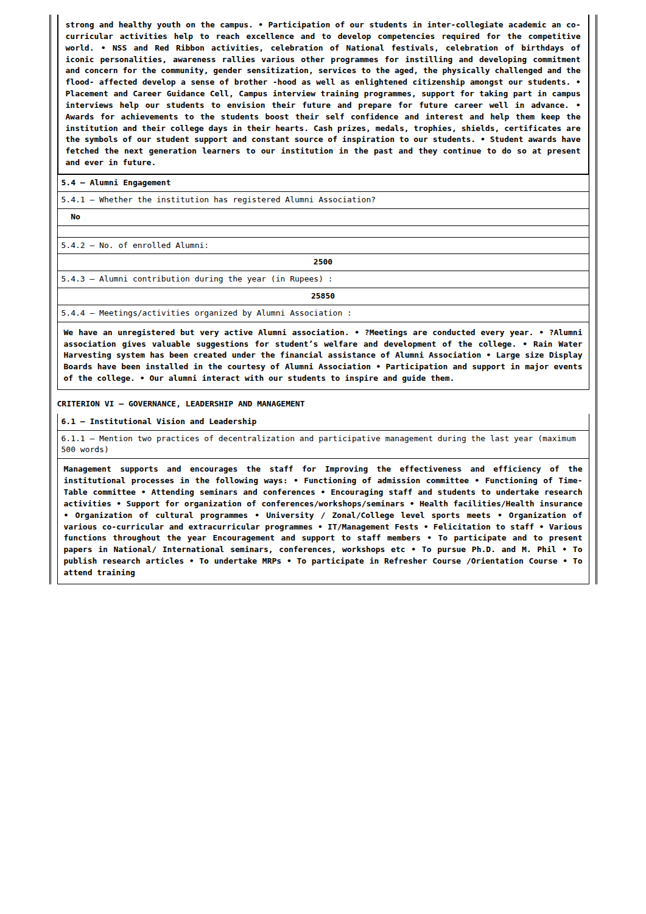strong and healthy youth on the campus. • Participation of our students in inter-collegiate academic an co-curricular activities help to reach excellence and to develop competencies required for the competitive world. • NSS and Red Ribbon activities, celebration of National festivals, celebration of birthdays of iconic personalities, awareness rallies various other programmes for instilling and developing commitment and concern for the community, gender sensitization, services to the aged, the physically challenged and the flood- affected develop a sense of brother -hood as well as enlightened citizenship amongst our students. • Placement and Career Guidance Cell, Campus interview training programmes, support for taking part in campus interviews help our students to envision their future and prepare for future career well in advance. • Awards for achievements to the students boost their self confidence and interest and help them keep the institution and their college days in their hearts. Cash prizes, medals, trophies, shields, certificates are the symbols of our student support and constant source of inspiration to our students. • Student awards have fetched the next generation learners to our institution in the past and they continue to do so at present and ever in future.
5.4 – Alumni Engagement
5.4.1 – Whether the institution has registered Alumni Association?
No
5.4.2 – No. of enrolled Alumni:
2500
5.4.3 – Alumni contribution during the year (in Rupees) :
25850
5.4.4 – Meetings/activities organized by Alumni Association :
We have an unregistered but very active Alumni association. • ?Meetings are conducted every year. • ?Alumni association gives valuable suggestions for student’s welfare and development of the college. • Rain Water Harvesting system has been created under the financial assistance of Alumni Association • Large size Display Boards have been installed in the courtesy of Alumni Association • Participation and support in major events of the college. • Our alumni interact with our students to inspire and guide them.
CRITERION VI – GOVERNANCE, LEADERSHIP AND MANAGEMENT
6.1 – Institutional Vision and Leadership
6.1.1 – Mention two practices of decentralization and participative management during the last year (maximum 500 words)
Management supports and encourages the staff for Improving the effectiveness and efficiency of the institutional processes in the following ways: • Functioning of admission committee • Functioning of Time-Table committee • Attending seminars and conferences • Encouraging staff and students to undertake research activities • Support for organization of conferences/workshops/seminars • Health facilities/Health insurance • Organization of cultural programmes • University / Zonal/College level sports meets • Organization of various co-curricular and extracurricular programmes • IT/Management Fests • Felicitation to staff • Various functions throughout the year Encouragement and support to staff members • To participate and to present papers in National/ International seminars, conferences, workshops etc • To pursue Ph.D. and M. Phil • To publish research articles • To undertake MRPs • To participate in Refresher Course /Orientation Course • To attend training